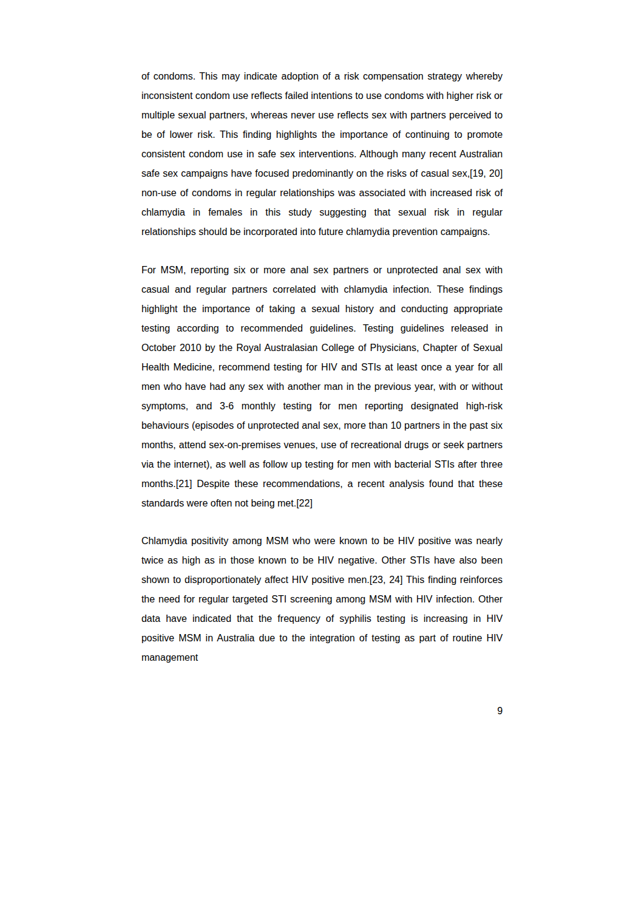of condoms. This may indicate adoption of a risk compensation strategy whereby inconsistent condom use reflects failed intentions to use condoms with higher risk or multiple sexual partners, whereas never use reflects sex with partners perceived to be of lower risk. This finding highlights the importance of continuing to promote consistent condom use in safe sex interventions. Although many recent Australian safe sex campaigns have focused predominantly on the risks of casual sex,[19, 20] non-use of condoms in regular relationships was associated with increased risk of chlamydia in females in this study suggesting that sexual risk in regular relationships should be incorporated into future chlamydia prevention campaigns.
For MSM, reporting six or more anal sex partners or unprotected anal sex with casual and regular partners correlated with chlamydia infection. These findings highlight the importance of taking a sexual history and conducting appropriate testing according to recommended guidelines. Testing guidelines released in October 2010 by the Royal Australasian College of Physicians, Chapter of Sexual Health Medicine, recommend testing for HIV and STIs at least once a year for all men who have had any sex with another man in the previous year, with or without symptoms, and 3-6 monthly testing for men reporting designated high-risk behaviours (episodes of unprotected anal sex, more than 10 partners in the past six months, attend sex-on-premises venues, use of recreational drugs or seek partners via the internet), as well as follow up testing for men with bacterial STIs after three months.[21] Despite these recommendations, a recent analysis found that these standards were often not being met.[22]
Chlamydia positivity among MSM who were known to be HIV positive was nearly twice as high as in those known to be HIV negative. Other STIs have also been shown to disproportionately affect HIV positive men.[23, 24] This finding reinforces the need for regular targeted STI screening among MSM with HIV infection. Other data have indicated that the frequency of syphilis testing is increasing in HIV positive MSM in Australia due to the integration of testing as part of routine HIV management
9